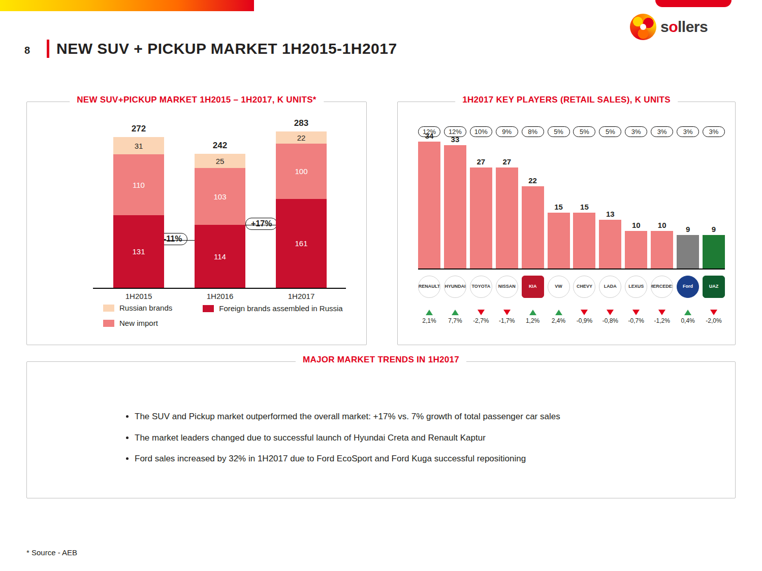sollers
8
NEW SUV + PICKUP MARKET 1H2015-1H2017
NEW SUV+PICKUP MARKET 1H2015 – 1H2017, K UNITS*
-11%
+17%
272
31
110
131
1H2015
242
25
103
114
1H2016
283
22
100
161
1H2017
Russian brands
Foreign brands assembled in Russia
New import
1H2017 KEY PLAYERS (RETAIL SALES), K UNITS
12%
12%
10%
9%
8%
5%
5%
5%
3%
3%
3%
3%
34
33
27
27
22
15
15
13
10
10
9
9
//
//
RENAULT
HYUNDAI
TOYOTA
NISSAN
KIA
VW
CHEVY
LADA
LEXUS
MERCEDES
Ford
UAZ
2,1%
7,7%
-2,7%
-1,7%
1,2%
2,4%
-0,9%
-0,8%
-0,7%
-1,2%
0,4%
-2,0%
MAJOR MARKET TRENDS IN 1H2017
The SUV and Pickup market outperformed the overall market: +17% vs. 7% growth of total passenger car sales
The market leaders changed due to successful launch of Hyundai Creta and Renault Kaptur
Ford sales increased by 32% in 1H2017 due to Ford EcoSport and Ford Kuga successful repositioning
* Source - AEB